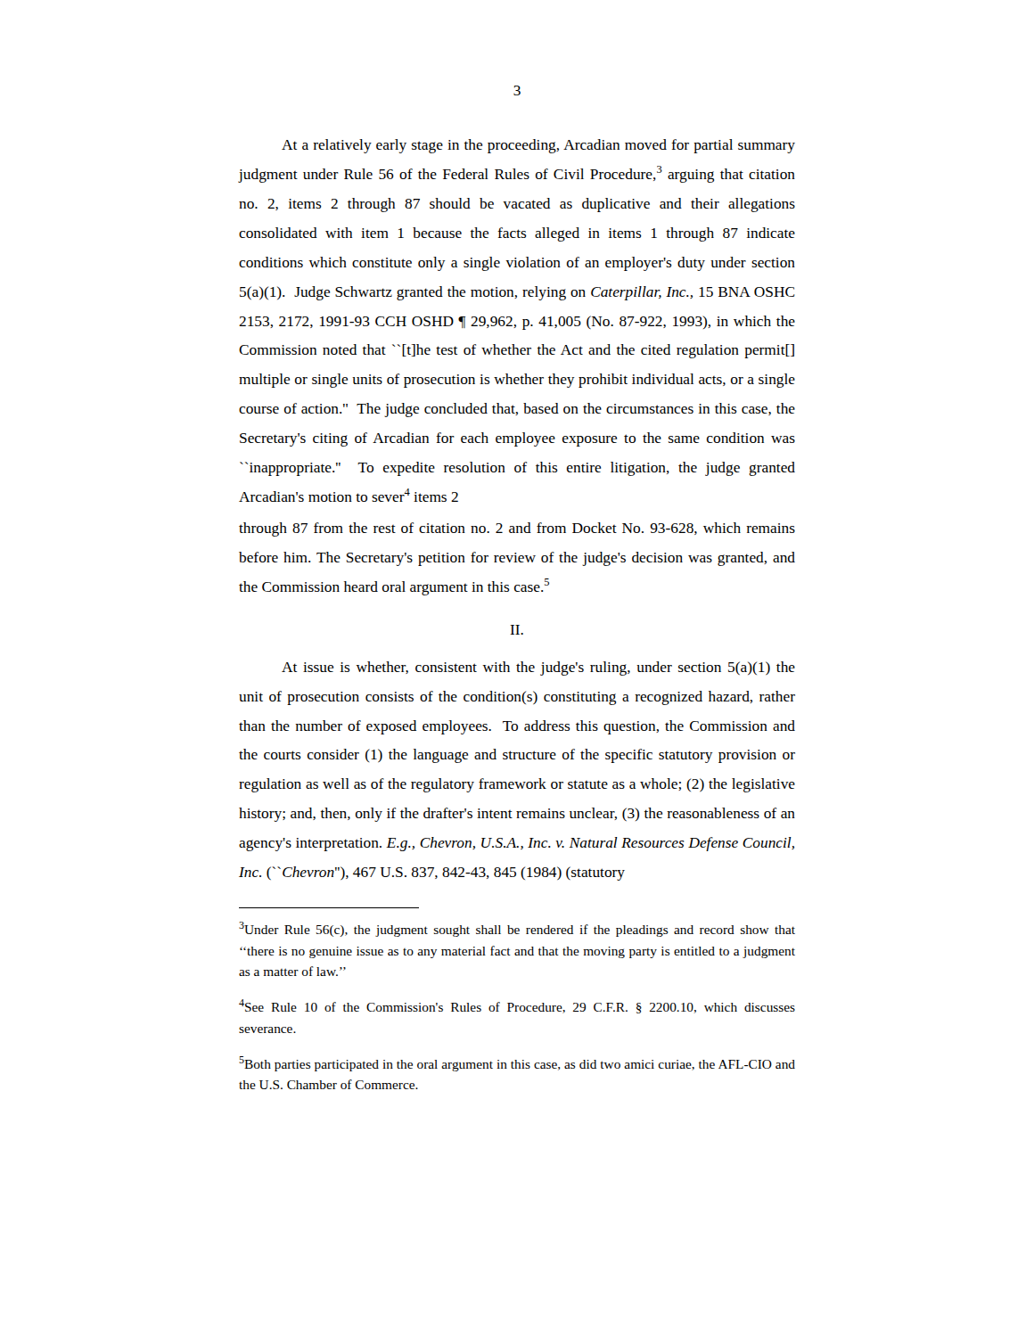3
At a relatively early stage in the proceeding, Arcadian moved for partial summary judgment under Rule 56 of the Federal Rules of Civil Procedure,3 arguing that citation no. 2, items 2 through 87 should be vacated as duplicative and their allegations consolidated with item 1 because the facts alleged in items 1 through 87 indicate conditions which constitute only a single violation of an employer's duty under section 5(a)(1). Judge Schwartz granted the motion, relying on Caterpillar, Inc., 15 BNA OSHC 2153, 2172, 1991-93 CCH OSHD ¶ 29,962, p. 41,005 (No. 87-922, 1993), in which the Commission noted that ``[t]he test of whether the Act and the cited regulation permit[] multiple or single units of prosecution is whether they prohibit individual acts, or a single course of action.'' The judge concluded that, based on the circumstances in this case, the Secretary's citing of Arcadian for each employee exposure to the same condition was ``inappropriate.'' To expedite resolution of this entire litigation, the judge granted Arcadian's motion to sever4 items 2
through 87 from the rest of citation no. 2 and from Docket No. 93-628, which remains before him. The Secretary's petition for review of the judge's decision was granted, and the Commission heard oral argument in this case.5
II.
At issue is whether, consistent with the judge's ruling, under section 5(a)(1) the unit of prosecution consists of the condition(s) constituting a recognized hazard, rather than the number of exposed employees. To address this question, the Commission and the courts consider (1) the language and structure of the specific statutory provision or regulation as well as of the regulatory framework or statute as a whole; (2) the legislative history; and, then, only if the drafter's intent remains unclear, (3) the reasonableness of an agency's interpretation. E.g., Chevron, U.S.A., Inc. v. Natural Resources Defense Council, Inc. (``Chevron''), 467 U.S. 837, 842-43, 845 (1984) (statutory
3Under Rule 56(c), the judgment sought shall be rendered if the pleadings and record show that ‘‘there is no genuine issue as to any material fact and that the moving party is entitled to a judgment as a matter of law.’’
4See Rule 10 of the Commission's Rules of Procedure, 29 C.F.R. § 2200.10, which discusses severance.
5Both parties participated in the oral argument in this case, as did two amici curiae, the AFL-CIO and the U.S. Chamber of Commerce.